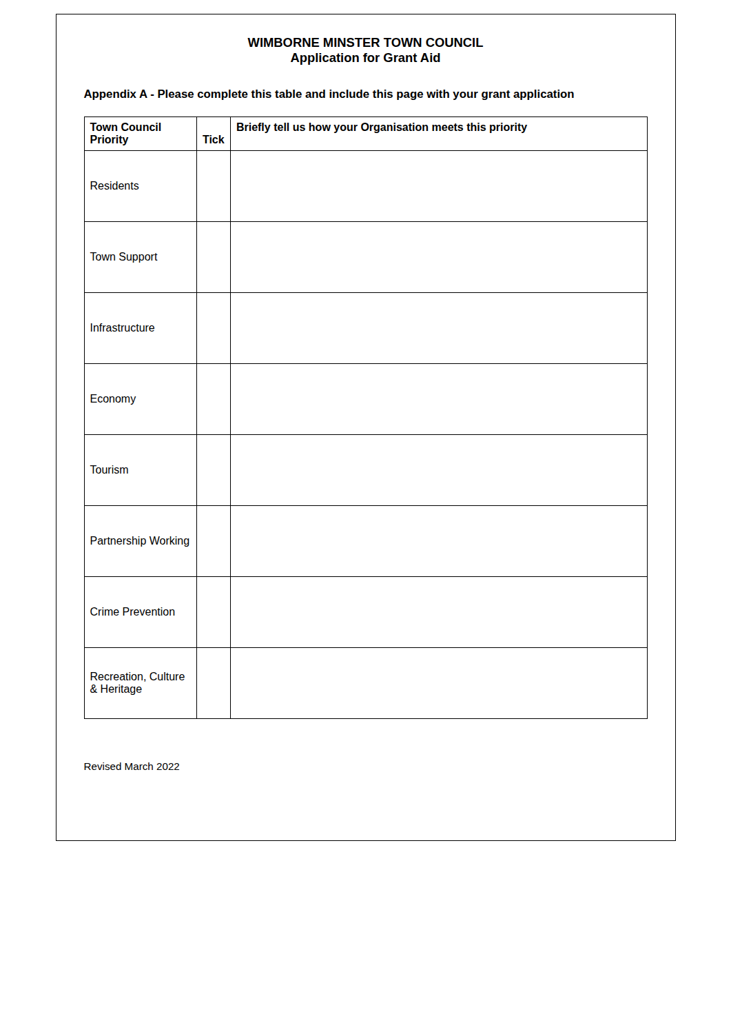WIMBORNE MINSTER TOWN COUNCIL
Application for Grant Aid
Appendix A - Please complete this table and include this page with your grant application
| Town Council Priority | Tick | Briefly tell us how your Organisation meets this priority |
| --- | --- | --- |
| Residents | | |
| Town Support | | |
| Infrastructure | | |
| Economy | | |
| Tourism | | |
| Partnership Working | | |
| Crime Prevention | | |
| Recreation, Culture & Heritage | | |
Revised March 2022